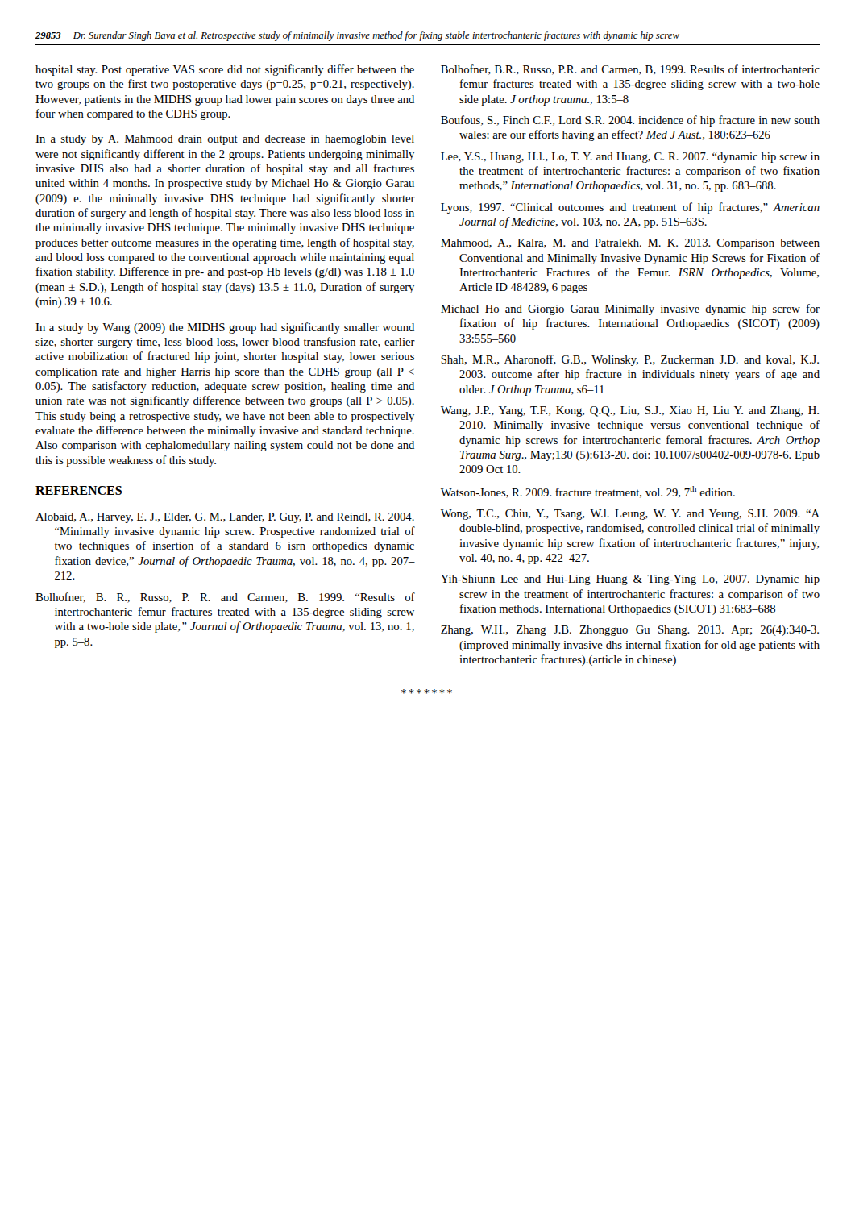29853 Dr. Surendar Singh Bava et al. Retrospective study of minimally invasive method for fixing stable intertrochanteric fractures with dynamic hip screw
hospital stay. Post operative VAS score did not significantly differ between the two groups on the first two postoperative days (p=0.25, p=0.21, respectively). However, patients in the MIDHS group had lower pain scores on days three and four when compared to the CDHS group.
In a study by A. Mahmood drain output and decrease in haemoglobin level were not significantly different in the 2 groups. Patients undergoing minimally invasive DHS also had a shorter duration of hospital stay and all fractures united within 4 months. In prospective study by Michael Ho & Giorgio Garau (2009) e. the minimally invasive DHS technique had significantly shorter duration of surgery and length of hospital stay. There was also less blood loss in the minimally invasive DHS technique. The minimally invasive DHS technique produces better outcome measures in the operating time, length of hospital stay, and blood loss compared to the conventional approach while maintaining equal fixation stability. Difference in pre- and post-op Hb levels (g/dl) was 1.18 ± 1.0 (mean ± S.D.), Length of hospital stay (days) 13.5 ± 11.0, Duration of surgery (min) 39 ± 10.6.
In a study by Wang (2009) the MIDHS group had significantly smaller wound size, shorter surgery time, less blood loss, lower blood transfusion rate, earlier active mobilization of fractured hip joint, shorter hospital stay, lower serious complication rate and higher Harris hip score than the CDHS group (all P < 0.05). The satisfactory reduction, adequate screw position, healing time and union rate was not significantly difference between two groups (all P > 0.05). This study being a retrospective study, we have not been able to prospectively evaluate the difference between the minimally invasive and standard technique. Also comparison with cephalomedullary nailing system could not be done and this is possible weakness of this study.
REFERENCES
Alobaid, A., Harvey, E. J., Elder, G. M., Lander, P. Guy, P. and Reindl, R. 2004. “Minimally invasive dynamic hip screw. Prospective randomized trial of two techniques of insertion of a standard 6 isrn orthopedics dynamic fixation device,” Journal of Orthopaedic Trauma, vol. 18, no. 4, pp. 207–212.
Bolhofner, B. R., Russo, P. R. and Carmen, B. 1999. “Results of intertrochanteric femur fractures treated with a 135-degree sliding screw with a two-hole side plate,” Journal of Orthopaedic Trauma, vol. 13, no. 1, pp. 5–8.
Bolhofner, B.R., Russo, P.R. and Carmen, B, 1999. Results of intertrochanteric femur fractures treated with a 135-degree sliding screw with a two-hole side plate. J orthop trauma., 13:5–8
Boufous, S., Finch C.F., Lord S.R. 2004. incidence of hip fracture in new south wales: are our efforts having an effect? Med J Aust., 180:623–626
Lee, Y.S., Huang, H.l., Lo, T. Y. and Huang, C. R. 2007. “dynamic hip screw in the treatment of intertrochanteric fractures: a comparison of two fixation methods,” International Orthopaedics, vol. 31, no. 5, pp. 683–688.
Lyons, 1997. “Clinical outcomes and treatment of hip fractures,” American Journal of Medicine, vol. 103, no. 2A, pp. 51S–63S.
Mahmood, A., Kalra, M. and Patralekh. M. K. 2013. Comparison between Conventional and Minimally Invasive Dynamic Hip Screws for Fixation of Intertrochanteric Fractures of the Femur. ISRN Orthopedics, Volume, Article ID 484289, 6 pages
Michael Ho and Giorgio Garau Minimally invasive dynamic hip screw for fixation of hip fractures. International Orthopaedics (SICOT) (2009) 33:555–560
Shah, M.R., Aharonoff, G.B., Wolinsky, P., Zuckerman J.D. and koval, K.J. 2003. outcome after hip fracture in individuals ninety years of age and older. J Orthop Trauma, s6–11
Wang, J.P., Yang, T.F., Kong, Q.Q., Liu, S.J., Xiao H, Liu Y. and Zhang, H. 2010. Minimally invasive technique versus conventional technique of dynamic hip screws for intertrochanteric femoral fractures. Arch Orthop Trauma Surg., May;130 (5):613-20. doi: 10.1007/s00402-009-0978-6. Epub 2009 Oct 10.
Watson-Jones, R. 2009. fracture treatment, vol. 29, 7th edition.
Wong, T.C., Chiu, Y., Tsang, W.l. Leung, W. Y. and Yeung, S.H. 2009. “A double-blind, prospective, randomised, controlled clinical trial of minimally invasive dynamic hip screw fixation of intertrochanteric fractures,” injury, vol. 40, no. 4, pp. 422–427.
Yih-Shiunn Lee and Hui-Ling Huang & Ting-Ying Lo, 2007. Dynamic hip screw in the treatment of intertrochanteric fractures: a comparison of two fixation methods. International Orthopaedics (SICOT) 31:683–688
Zhang, W.H., Zhang J.B. Zhongguo Gu Shang. 2013. Apr; 26(4):340-3.(improved minimally invasive dhs internal fixation for old age patients with intertrochanteric fractures).(article in chinese)
*******